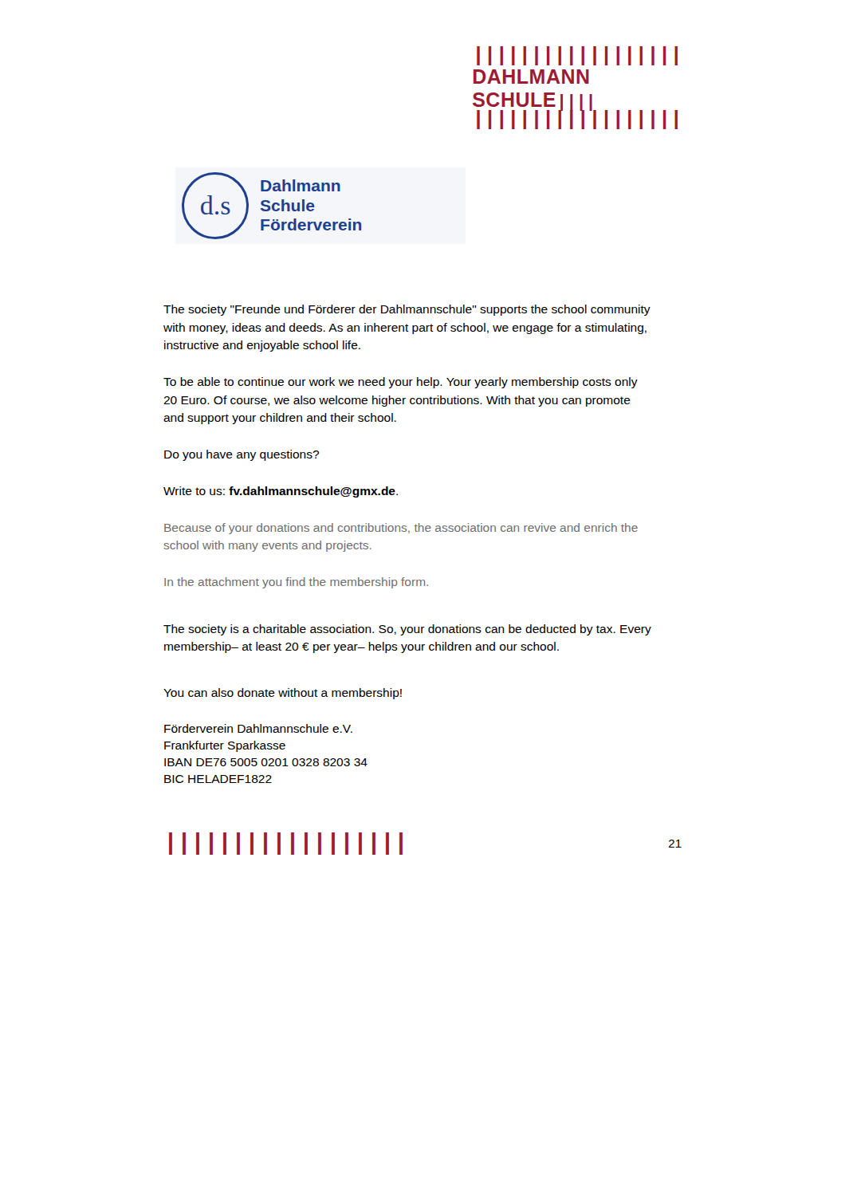||||||||||||||||||
DAHLMANN
SCHULE||||
||||||||||||||||||
d.s
Dahlmann
Schule
Förderverein
The society "Freunde und Förderer der Dahlmannschule" supports the school community with money, ideas and deeds. As an inherent part of school, we engage for a stimulating, instructive and enjoyable school life.
To be able to continue our work we need your help. Your yearly membership costs only 20 Euro. Of course, we also welcome higher contributions. With that you can promote and support your children and their school.
Do you have any questions?
Write to us: fv.dahlmannschule@gmx.de.
Because of your donations and contributions, the association can revive and enrich the school with many events and projects.
In the attachment you find the membership form.
The society is a charitable association. So, your donations can be deducted by tax. Every membership– at least 20 € per year– helps your children and our school.
You can also donate without a membership!
Förderverein Dahlmannschule e.V.
Frankfurter Sparkasse
IBAN DE76 5005 0201 0328 8203 34
BIC HELADEF1822
||||||||||||||||||
21